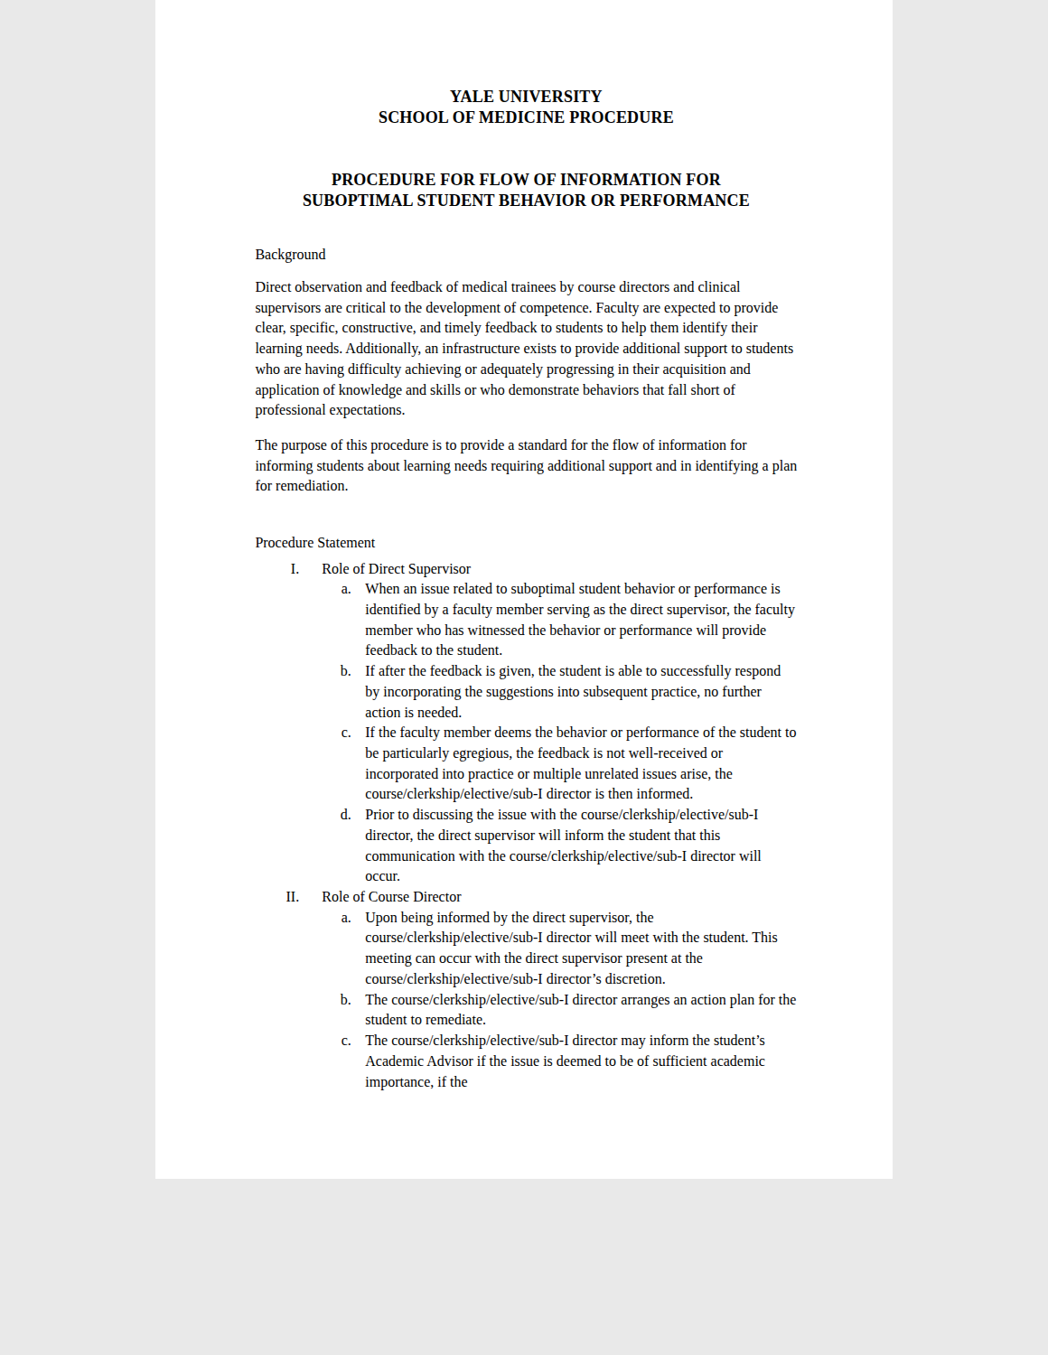YALE UNIVERSITY
SCHOOL OF MEDICINE PROCEDURE
PROCEDURE FOR FLOW OF INFORMATION FOR
SUBOPTIMAL STUDENT BEHAVIOR OR PERFORMANCE
Background
Direct observation and feedback of medical trainees by course directors and clinical supervisors are critical to the development of competence. Faculty are expected to provide clear, specific, constructive, and timely feedback to students to help them identify their learning needs. Additionally, an infrastructure exists to provide additional support to students who are having difficulty achieving or adequately progressing in their acquisition and application of knowledge and skills or who demonstrate behaviors that fall short of professional expectations.
The purpose of this procedure is to provide a standard for the flow of information for informing students about learning needs requiring additional support and in identifying a plan for remediation.
Procedure Statement
Role of Direct Supervisor
When an issue related to suboptimal student behavior or performance is identified by a faculty member serving as the direct supervisor, the faculty member who has witnessed the behavior or performance will provide feedback to the student.
If after the feedback is given, the student is able to successfully respond by incorporating the suggestions into subsequent practice, no further action is needed.
If the faculty member deems the behavior or performance of the student to be particularly egregious, the feedback is not well-received or incorporated into practice or multiple unrelated issues arise, the course/clerkship/elective/sub-I director is then informed.
Prior to discussing the issue with the course/clerkship/elective/sub-I director, the direct supervisor will inform the student that this communication with the course/clerkship/elective/sub-I director will occur.
Role of Course Director
Upon being informed by the direct supervisor, the course/clerkship/elective/sub-I director will meet with the student. This meeting can occur with the direct supervisor present at the course/clerkship/elective/sub-I director’s discretion.
The course/clerkship/elective/sub-I director arranges an action plan for the student to remediate.
The course/clerkship/elective/sub-I director may inform the student’s Academic Advisor if the issue is deemed to be of sufficient academic importance, if the